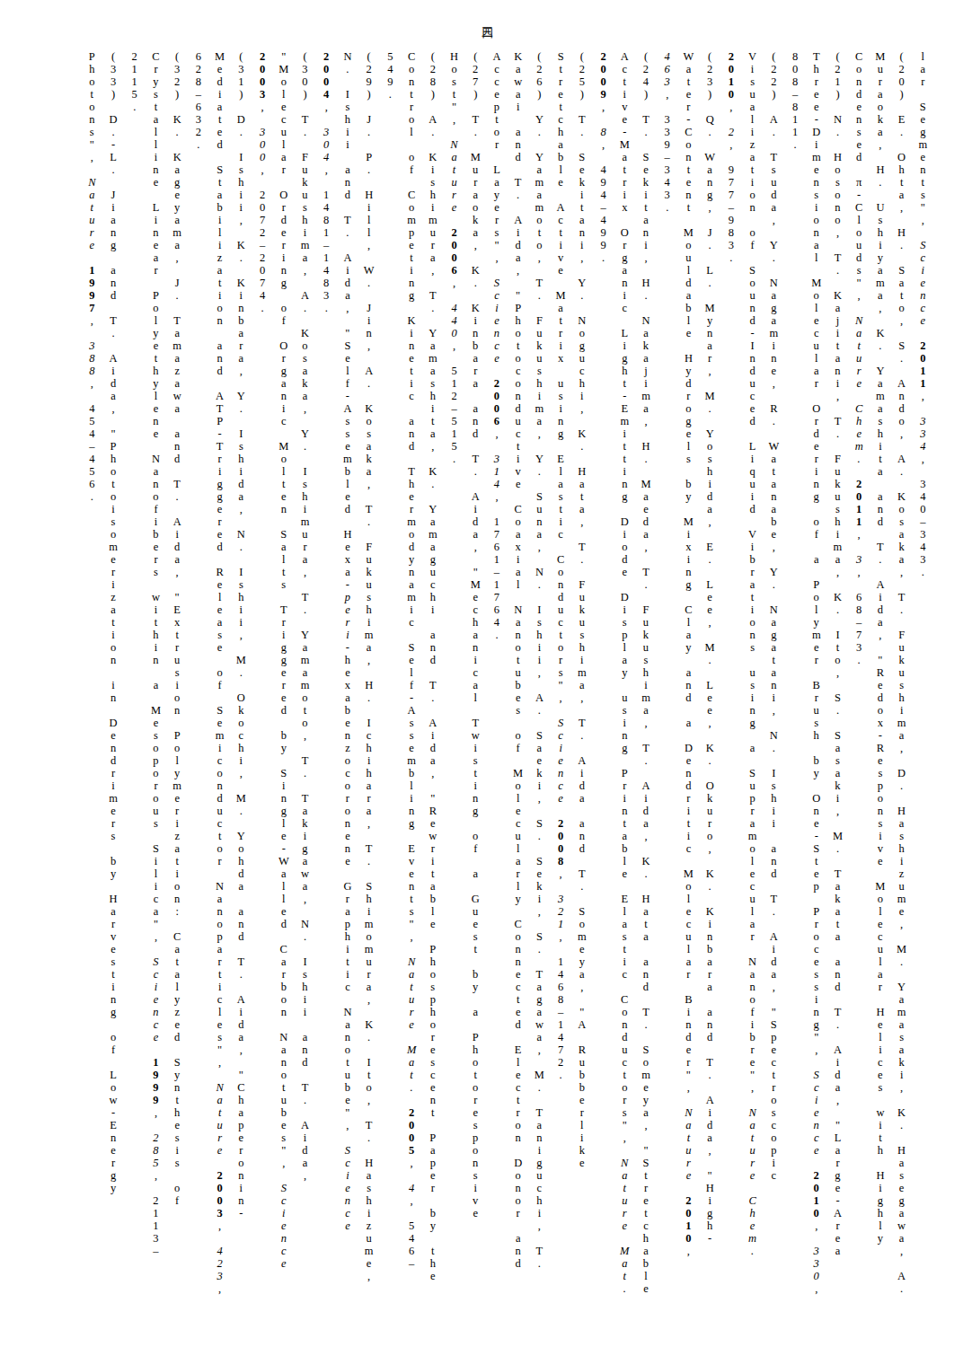三四
lar Segments", Science 2011, 334, 340–343.
(20) E. Ohta, H. Sato, S. Ando, A. Kosaka, T. Fukushima, D. Hashizume, M. Yamasaki, K. Hasegawa, A. Muraoka, H. Ushiyama, K. Yamashita and T. Aida, "Redox-Responsive Molecular Helices with Highly Condensed π-Clouds", Nature Chem. 2011, 3, 68–73.
(21) N. Hosono, T. Kajitani, T. Fukushima, K. Ito, S. Sasaki, M. Takata and T. Aida, "Large-Area Three-Dimensional Molecular Ordering of a Polymer Brush by One-Step Processing", Science 2010, 330, 808–811.
(22) A. Tsuda, Y. Nagamine, R. Watanabe, Y. Nagatani, N. Ishii and T. Aida, "Spectroscopic Visualization of Sound-Induced Liquid Vibrations using a Supramolecular Nanofibre", Nature Chem. 2010, 2, 977–983.
(23) Q. Wang, J. L. Mynar, M. Yoshida, E. Lee, M. Lee, K. Okuro, K. Kinbara and T. Aida, "High-Water-Content Mouldable Hydrogels by Mixing Clay and a Dendritic Molecular Binder", Nature 2010, 463, 339–343.
(24) T. Sekitani, H. Nakajima, H. Maeda, T. Fukushima, T. Aida, K. Hata and T. Someya, "Stretchable Active-Matrix Organic Light-Emitting Diode Display using Printable Elastic Conductors", Nature Mat. 2009, 8, 494–499.
(25) T. Sekitani, Y. Noguchi, K. Hata, T. Fukushima, T. Aida and T. Someya, "A Rubberlike Stretchable Active Matrix using Elastic Conductors", Science 2008, 321, 1468–1472.
(26) Y. Yamamoto, T. Fukushima, Y. Suna, N. Ishii, A. Saeki, S. Seki, S. Tagawa, M. Taniguchi, T. Kawai and T. Aida, "Photoconductive Coaxial Nanotubes of Molecularly Connected Electron Donor and Acceptor Layers", Science 2006, 314, 1761–1764.
(27) T. Muraoka, K. Kinbara and T. Aida, "Mechanical Twisting of a Guest by a Photoresponsive Host", Nature 2006, 440, 512–515.
(28) A. Kishimura, T. Yamashita, K. Yamaguchi and T. Aida, "Rewritable Phosphorescent Paper by the Control of Competing Kinetic and Thermodynamic Self-Assembling Events", Nature Mat. 2005, 4, 546–549.
(29) J. P. Hill, W. Jin, A. Kosaka, T. Fukushima, H. Ichihara, T. Shimomura, K. Ito, T. Hashizume, N. Ishii and T. Aida, "Self-Assembled Hexa-peri-hexabenzocoronene Graphitic Nanotube", Science 2004, 304, 1481–1483.
(30) T. Fukushima, A. Kosaka, Y. Ishimura, T. Yamamoto, T. Takigawa, N. Ishii and T. Aida, "Molecular Ordering of Organic Molten Salts Triggered by Single-Walled Carbon Nanotubes", Science 2003, 300, 2072–2074.
(31) D. Ishii, K. Kinbara, Y. Ishida, N. Ishii, M. Okochi, M. Yohda and T. Aida, "Chaperonin-Mediated Stabilization and ATP-Triggered Release of Semiconductor Nanoparticles", Nature 2003, 423, 628–632.
(32) K. Kageyama, J. Tamazawa and T. Aida, "Extrusion Polymerization: Catalyzed Synthesis of Crystalline Linear Polyethylene Nanofibers within a Mesoporous Silica", Science 1999, 285, 2113–2115.
(33) D.-L. Jiang and T. Aida, "Photoisomerization in Dendrimers by Harvesting of Low-Energy Photons", Nature 1997, 388, 454–456.